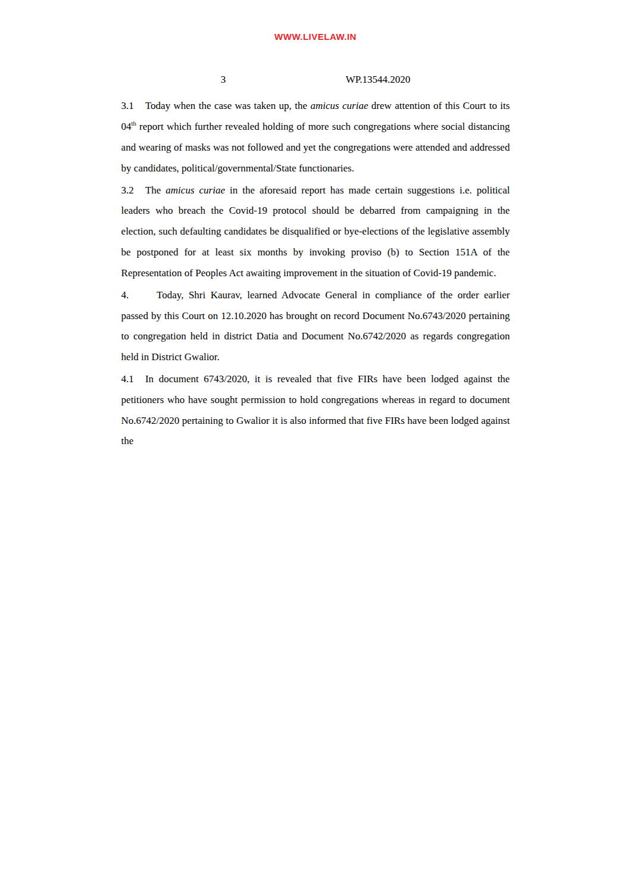WWW.LIVELAW.IN
3 WP.13544.2020
3.1 Today when the case was taken up, the amicus curiae drew attention of this Court to its 04th report which further revealed holding of more such congregations where social distancing and wearing of masks was not followed and yet the congregations were attended and addressed by candidates, political/governmental/State functionaries.
3.2 The amicus curiae in the aforesaid report has made certain suggestions i.e. political leaders who breach the Covid-19 protocol should be debarred from campaigning in the election, such defaulting candidates be disqualified or bye-elections of the legislative assembly be postponed for at least six months by invoking proviso (b) to Section 151A of the Representation of Peoples Act awaiting improvement in the situation of Covid-19 pandemic.
4. Today, Shri Kaurav, learned Advocate General in compliance of the order earlier passed by this Court on 12.10.2020 has brought on record Document No.6743/2020 pertaining to congregation held in district Datia and Document No.6742/2020 as regards congregation held in District Gwalior.
4.1 In document 6743/2020, it is revealed that five FIRs have been lodged against the petitioners who have sought permission to hold congregations whereas in regard to document No.6742/2020 pertaining to Gwalior it is also informed that five FIRs have been lodged against the